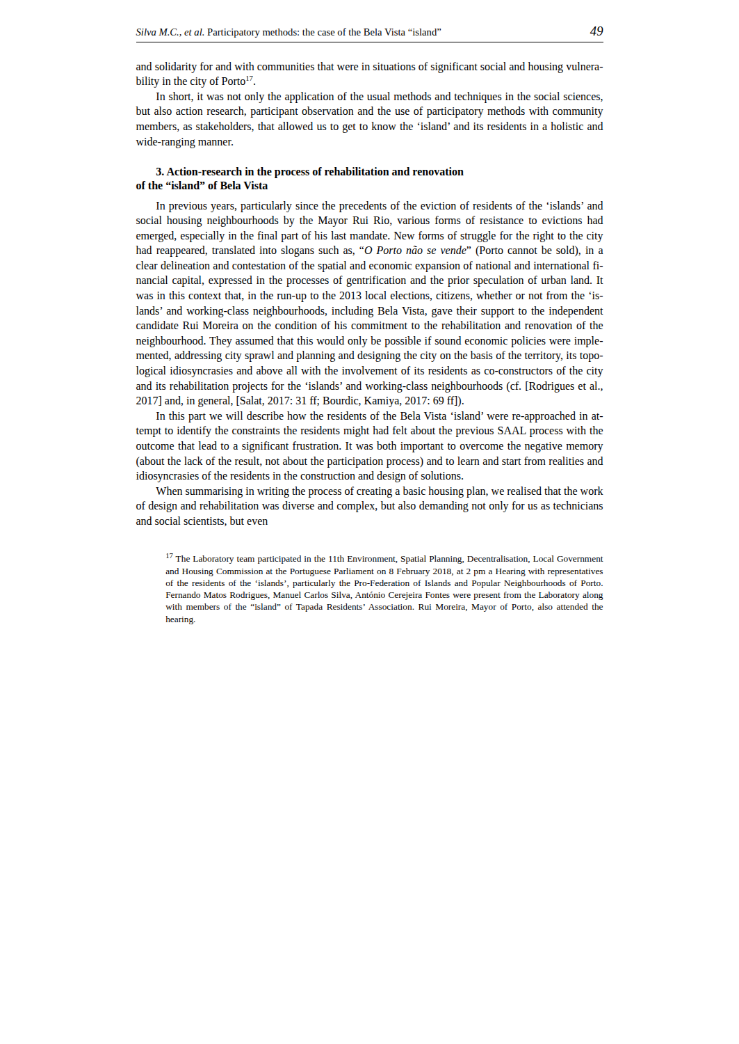Silva M.C., et al. Participatory methods: the case of the Bela Vista “island”
49
and solidarity for and with communities that were in situations of significant social and housing vulnerability in the city of Porto17.
In short, it was not only the application of the usual methods and techniques in the social sciences, but also action research, participant observation and the use of participatory methods with community members, as stakeholders, that allowed us to get to know the ‘island’ and its residents in a holistic and wide-ranging manner.
3. Action-research in the process of rehabilitation and renovation
of the “island” of Bela Vista
In previous years, particularly since the precedents of the eviction of residents of the ‘islands’ and social housing neighbourhoods by the Mayor Rui Rio, various forms of resistance to evictions had emerged, especially in the final part of his last mandate. New forms of struggle for the right to the city had reappeared, translated into slogans such as, “O Porto não se vende” (Porto cannot be sold), in a clear delineation and contestation of the spatial and economic expansion of national and international financial capital, expressed in the processes of gentrification and the prior speculation of urban land. It was in this context that, in the run-up to the 2013 local elections, citizens, whether or not from the ‘islands’ and working-class neighbourhoods, including Bela Vista, gave their support to the independent candidate Rui Moreira on the condition of his commitment to the rehabilitation and renovation of the neighbourhood. They assumed that this would only be possible if sound economic policies were implemented, addressing city sprawl and planning and designing the city on the basis of the territory, its topological idiosyncrasies and above all with the involvement of its residents as co-constructors of the city and its rehabilitation projects for the ‘islands’ and working-class neighbourhoods (cf. [Rodrigues et al., 2017] and, in general, [Salat, 2017: 31 ff; Bourdic, Kamiya, 2017: 69 ff]).
In this part we will describe how the residents of the Bela Vista ‘island’ were re-approached in attempt to identify the constraints the residents might had felt about the previous SAAL process with the outcome that lead to a significant frustration. It was both important to overcome the negative memory (about the lack of the result, not about the participation process) and to learn and start from realities and idiosyncrasies of the residents in the construction and design of solutions.
When summarising in writing the process of creating a basic housing plan, we realised that the work of design and rehabilitation was diverse and complex, but also demanding not only for us as technicians and social scientists, but even
17 The Laboratory team participated in the 11th Environment, Spatial Planning, Decentralisation, Local Government and Housing Commission at the Portuguese Parliament on 8 February 2018, at 2 pm a Hearing with representatives of the residents of the ‘islands’, particularly the Pro-Federation of Islands and Popular Neighbourhoods of Porto. Fernando Matos Rodrigues, Manuel Carlos Silva, António Cerejeira Fontes were present from the Laboratory along with members of the “island” of Tapada Residents’ Association. Rui Moreira, Mayor of Porto, also attended the hearing.